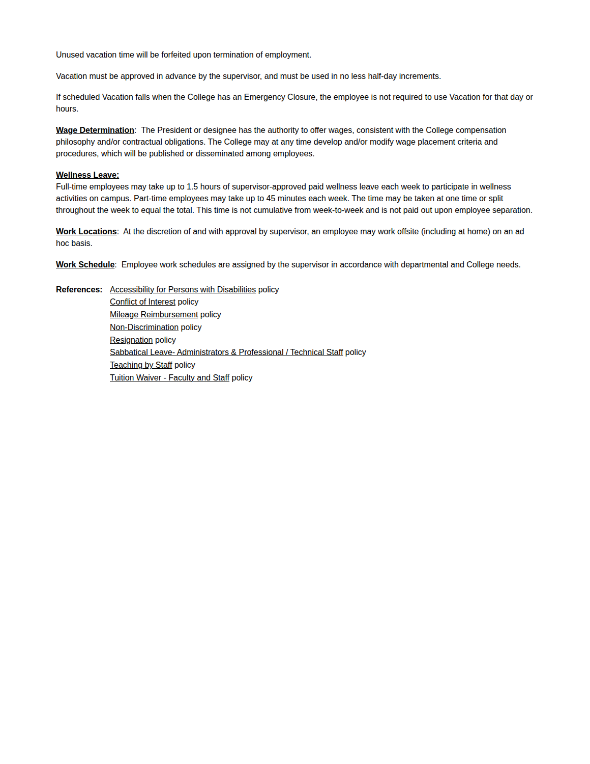Unused vacation time will be forfeited upon termination of employment.
Vacation must be approved in advance by the supervisor, and must be used in no less half-day increments.
If scheduled Vacation falls when the College has an Emergency Closure, the employee is not required to use Vacation for that day or hours.
Wage Determination: The President or designee has the authority to offer wages, consistent with the College compensation philosophy and/or contractual obligations. The College may at any time develop and/or modify wage placement criteria and procedures, which will be published or disseminated among employees.
Wellness Leave:
Full-time employees may take up to 1.5 hours of supervisor-approved paid wellness leave each week to participate in wellness activities on campus. Part-time employees may take up to 45 minutes each week. The time may be taken at one time or split throughout the week to equal the total. This time is not cumulative from week-to-week and is not paid out upon employee separation.
Work Locations: At the discretion of and with approval by supervisor, an employee may work offsite (including at home) on an ad hoc basis.
Work Schedule: Employee work schedules are assigned by the supervisor in accordance with departmental and College needs.
References:
Accessibility for Persons with Disabilities policy
Conflict of Interest policy
Mileage Reimbursement policy
Non-Discrimination policy
Resignation policy
Sabbatical Leave- Administrators & Professional / Technical Staff policy
Teaching by Staff policy
Tuition Waiver - Faculty and Staff policy